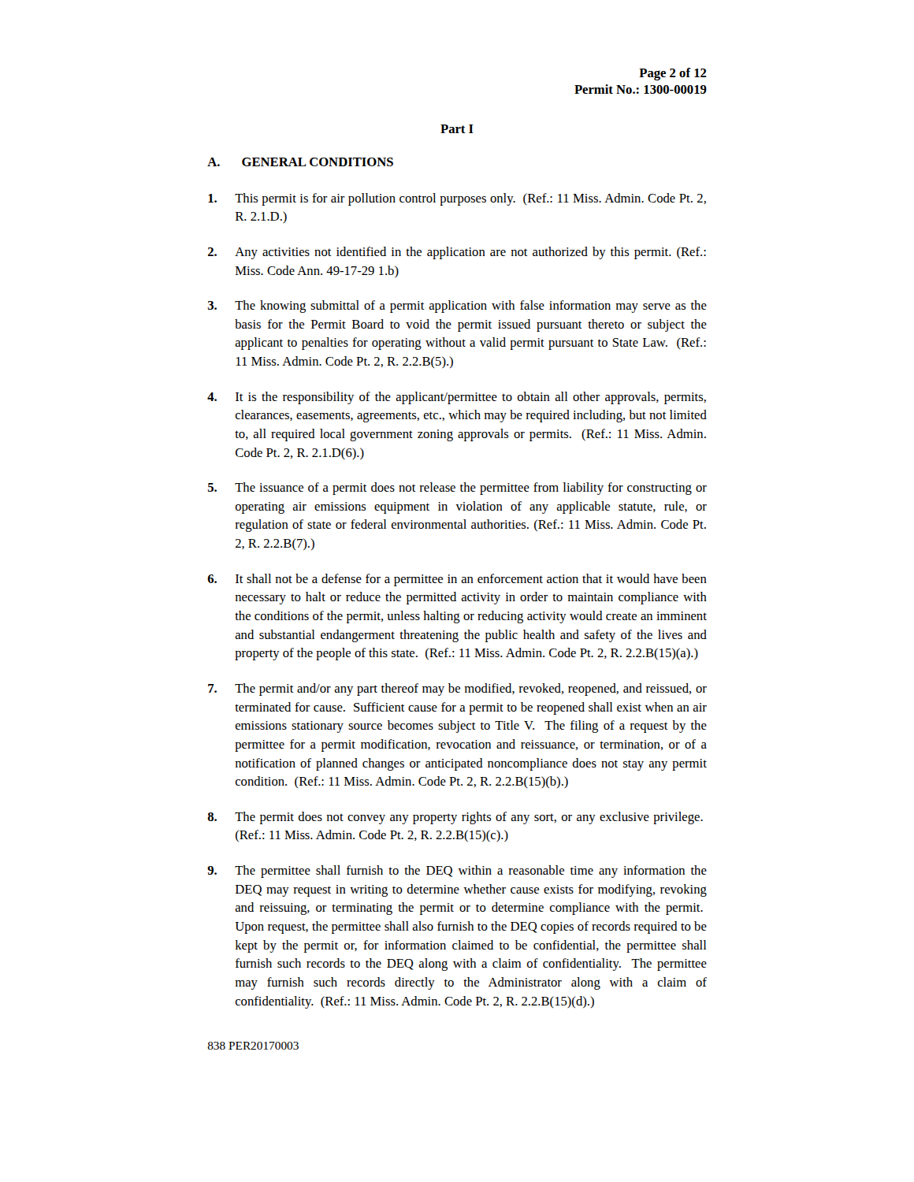Page 2 of 12
Permit No.: 1300-00019
Part I
A. GENERAL CONDITIONS
1. This permit is for air pollution control purposes only. (Ref.: 11 Miss. Admin. Code Pt. 2, R. 2.1.D.)
2. Any activities not identified in the application are not authorized by this permit. (Ref.: Miss. Code Ann. 49-17-29 1.b)
3. The knowing submittal of a permit application with false information may serve as the basis for the Permit Board to void the permit issued pursuant thereto or subject the applicant to penalties for operating without a valid permit pursuant to State Law. (Ref.: 11 Miss. Admin. Code Pt. 2, R. 2.2.B(5).)
4. It is the responsibility of the applicant/permittee to obtain all other approvals, permits, clearances, easements, agreements, etc., which may be required including, but not limited to, all required local government zoning approvals or permits. (Ref.: 11 Miss. Admin. Code Pt. 2, R. 2.1.D(6).)
5. The issuance of a permit does not release the permittee from liability for constructing or operating air emissions equipment in violation of any applicable statute, rule, or regulation of state or federal environmental authorities. (Ref.: 11 Miss. Admin. Code Pt. 2, R. 2.2.B(7).)
6. It shall not be a defense for a permittee in an enforcement action that it would have been necessary to halt or reduce the permitted activity in order to maintain compliance with the conditions of the permit, unless halting or reducing activity would create an imminent and substantial endangerment threatening the public health and safety of the lives and property of the people of this state. (Ref.: 11 Miss. Admin. Code Pt. 2, R. 2.2.B(15)(a).)
7. The permit and/or any part thereof may be modified, revoked, reopened, and reissued, or terminated for cause. Sufficient cause for a permit to be reopened shall exist when an air emissions stationary source becomes subject to Title V. The filing of a request by the permittee for a permit modification, revocation and reissuance, or termination, or of a notification of planned changes or anticipated noncompliance does not stay any permit condition. (Ref.: 11 Miss. Admin. Code Pt. 2, R. 2.2.B(15)(b).)
8. The permit does not convey any property rights of any sort, or any exclusive privilege. (Ref.: 11 Miss. Admin. Code Pt. 2, R. 2.2.B(15)(c).)
9. The permittee shall furnish to the DEQ within a reasonable time any information the DEQ may request in writing to determine whether cause exists for modifying, revoking and reissuing, or terminating the permit or to determine compliance with the permit. Upon request, the permittee shall also furnish to the DEQ copies of records required to be kept by the permit or, for information claimed to be confidential, the permittee shall furnish such records to the DEQ along with a claim of confidentiality. The permittee may furnish such records directly to the Administrator along with a claim of confidentiality. (Ref.: 11 Miss. Admin. Code Pt. 2, R. 2.2.B(15)(d).)
838 PER20170003